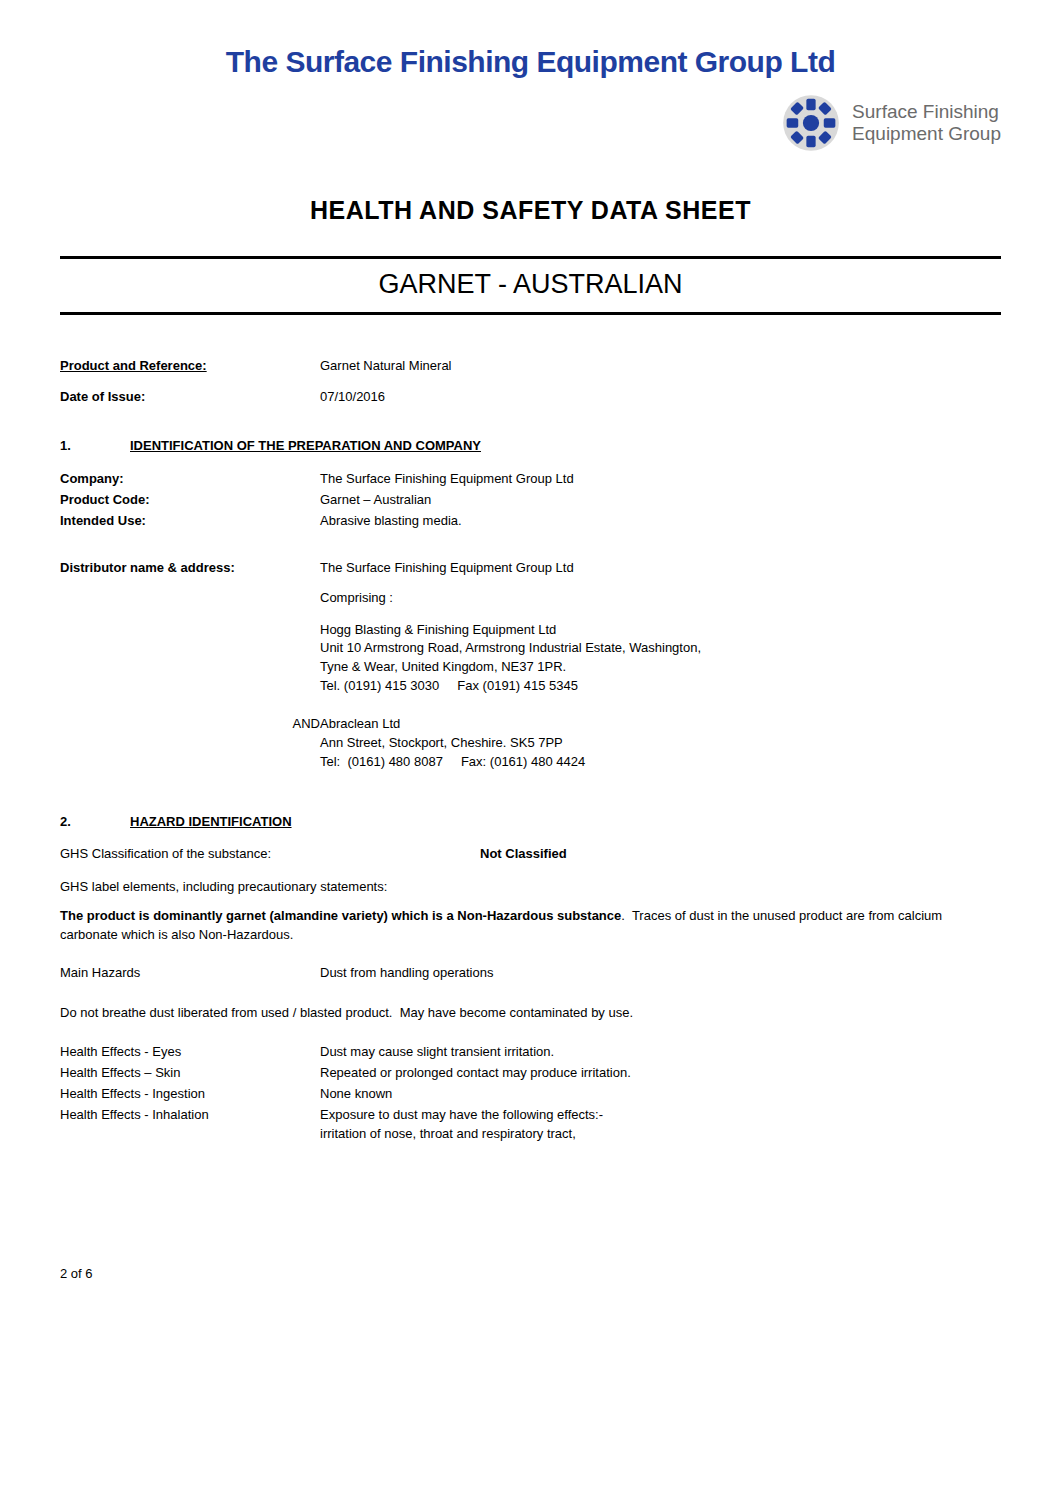The Surface Finishing Equipment Group Ltd
Surface Finishing
Equipment Group
HEALTH AND SAFETY DATA SHEET
GARNET - AUSTRALIAN
| Product and Reference: | Garnet Natural Mineral |
| Date of Issue: | 07/10/2016 |
1. IDENTIFICATION OF THE PREPARATION AND COMPANY
| Company: | The Surface Finishing Equipment Group Ltd |
| Product Code: | Garnet – Australian |
| Intended Use: | Abrasive blasting media. |
| Distributor name & address: | The Surface Finishing Equipment Group Ltd |
| | Comprising : |
| | Hogg Blasting & Finishing Equipment Ltd Unit 10 Armstrong Road, Armstrong Industrial Estate, Washington, Tyne & Wear, United Kingdom, NE37 1PR. Tel. (0191) 415 3030 Fax (0191) 415 5345 |
| AND | Abraclean Ltd Ann Street, Stockport, Cheshire. SK5 7PP Tel: (0161) 480 8087 Fax: (0161) 480 4424 |
2. HAZARD IDENTIFICATION
GHS Classification of the substance:
Not Classified
GHS label elements, including precautionary statements:
The product is dominantly garnet (almandine variety) which is a Non-Hazardous substance. Traces of dust in the unused product are from calcium carbonate which is also Non-Hazardous.
| Main Hazards | Dust from handling operations |
Do not breathe dust liberated from used / blasted product. May have become contaminated by use.
| Health Effects - Eyes | Dust may cause slight transient irritation. |
| Health Effects – Skin | Repeated or prolonged contact may produce irritation. |
| Health Effects - Ingestion | None known |
| Health Effects - Inhalation | Exposure to dust may have the following effects:- irritation of nose, throat and respiratory tract, |
2 of 6